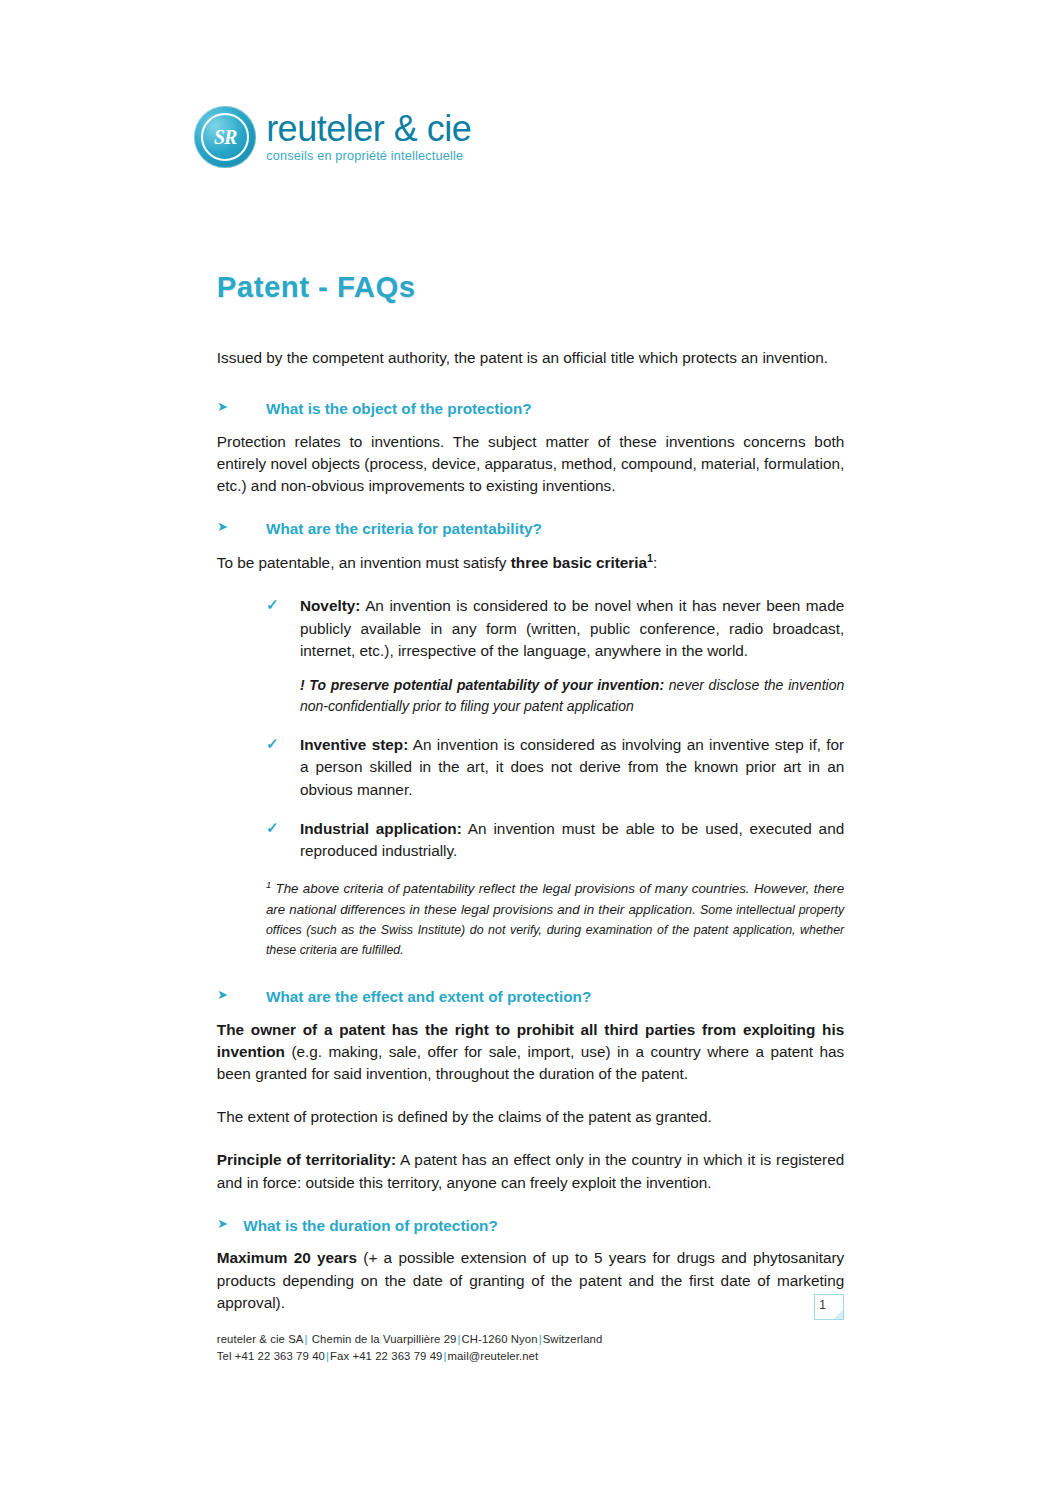reuteler & cie
conseils en propriété intellectuelle
Patent - FAQs
Issued by the competent authority, the patent is an official title which protects an invention.
What is the object of the protection?
Protection relates to inventions. The subject matter of these inventions concerns both entirely novel objects (process, device, apparatus, method, compound, material, formulation, etc.) and non-obvious improvements to existing inventions.
What are the criteria for patentability?
To be patentable, an invention must satisfy three basic criteria1:
Novelty: An invention is considered to be novel when it has never been made publicly available in any form (written, public conference, radio broadcast, internet, etc.), irrespective of the language, anywhere in the world.
! To preserve potential patentability of your invention: never disclose the invention non-confidentially prior to filing your patent application
Inventive step: An invention is considered as involving an inventive step if, for a person skilled in the art, it does not derive from the known prior art in an obvious manner.
Industrial application: An invention must be able to be used, executed and reproduced industrially.
1 The above criteria of patentability reflect the legal provisions of many countries. However, there are national differences in these legal provisions and in their application. Some intellectual property offices (such as the Swiss Institute) do not verify, during examination of the patent application, whether these criteria are fulfilled.
What are the effect and extent of protection?
The owner of a patent has the right to prohibit all third parties from exploiting his invention (e.g. making, sale, offer for sale, import, use) in a country where a patent has been granted for said invention, throughout the duration of the patent.
The extent of protection is defined by the claims of the patent as granted.
Principle of territoriality: A patent has an effect only in the country in which it is registered and in force: outside this territory, anyone can freely exploit the invention.
What is the duration of protection?
Maximum 20 years (+ a possible extension of up to 5 years for drugs and phytosanitary products depending on the date of granting of the patent and the first date of marketing approval).
1
reuteler & cie SA| Chemin de la Vuarpillière 29|CH-1260 Nyon|Switzerland
Tel +41 22 363 79 40|Fax +41 22 363 79 49|mail@reuteler.net